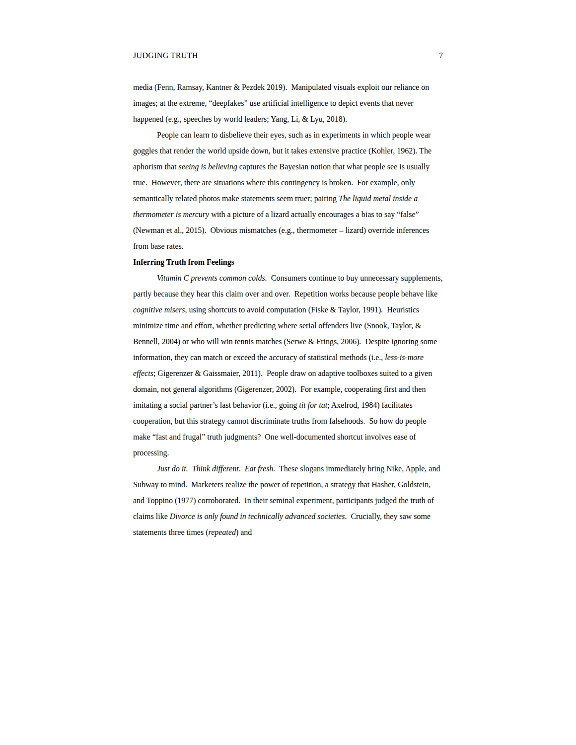Judging Truth 7
media (Fenn, Ramsay, Kantner & Pezdek 2019). Manipulated visuals exploit our reliance on images; at the extreme, “deepfakes” use artificial intelligence to depict events that never happened (e.g., speeches by world leaders; Yang, Li, & Lyu, 2018).
People can learn to disbelieve their eyes, such as in experiments in which people wear goggles that render the world upside down, but it takes extensive practice (Kohler, 1962). The aphorism that seeing is believing captures the Bayesian notion that what people see is usually true. However, there are situations where this contingency is broken. For example, only semantically related photos make statements seem truer; pairing The liquid metal inside a thermometer is mercury with a picture of a lizard actually encourages a bias to say “false” (Newman et al., 2015). Obvious mismatches (e.g., thermometer – lizard) override inferences from base rates.
Inferring Truth from Feelings
Vitamin C prevents common colds. Consumers continue to buy unnecessary supplements, partly because they hear this claim over and over. Repetition works because people behave like cognitive misers, using shortcuts to avoid computation (Fiske & Taylor, 1991). Heuristics minimize time and effort, whether predicting where serial offenders live (Snook, Taylor, & Bennell, 2004) or who will win tennis matches (Serwe & Frings, 2006). Despite ignoring some information, they can match or exceed the accuracy of statistical methods (i.e., less-is-more effects; Gigerenzer & Gaissmaier, 2011). People draw on adaptive toolboxes suited to a given domain, not general algorithms (Gigerenzer, 2002). For example, cooperating first and then imitating a social partner’s last behavior (i.e., going tit for tat; Axelrod, 1984) facilitates cooperation, but this strategy cannot discriminate truths from falsehoods. So how do people make “fast and frugal” truth judgments? One well-documented shortcut involves ease of processing.
Just do it. Think different. Eat fresh. These slogans immediately bring Nike, Apple, and Subway to mind. Marketers realize the power of repetition, a strategy that Hasher, Goldstein, and Toppino (1977) corroborated. In their seminal experiment, participants judged the truth of claims like Divorce is only found in technically advanced societies. Crucially, they saw some statements three times (repeated) and